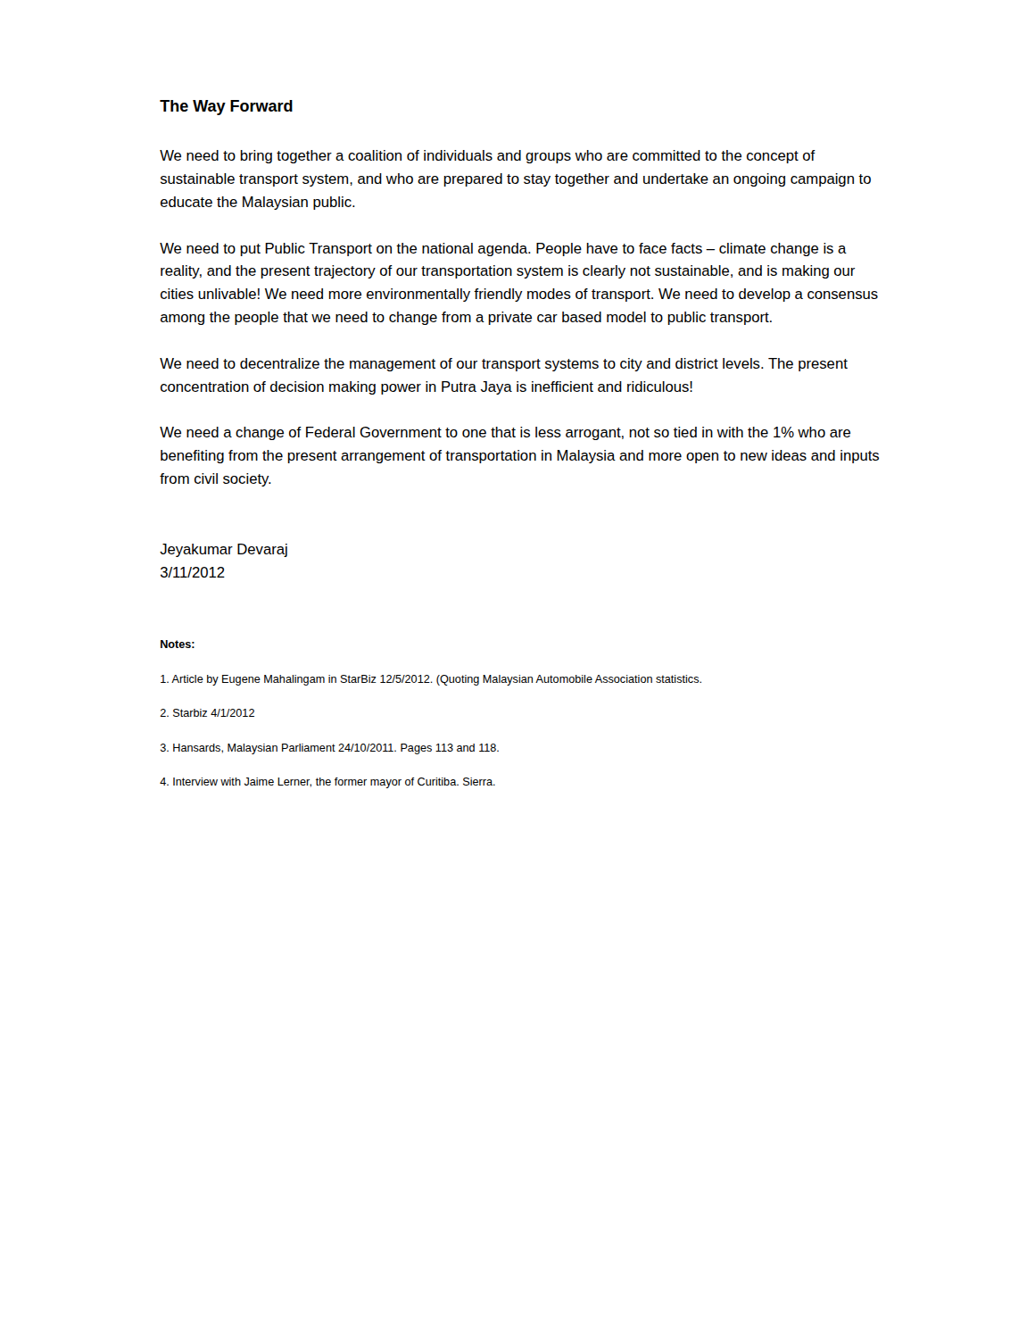The Way Forward
We need to bring together a coalition of individuals and groups who are committed to the concept of sustainable transport system, and who are prepared to stay together and undertake an ongoing campaign to educate the Malaysian public.
We need to put Public Transport on the national agenda. People have to face facts – climate change is a reality, and the present trajectory of our transportation system is clearly not sustainable, and is making our cities unlivable! We need more environmentally friendly modes of transport. We need to develop a consensus among the people that we need to change from a private car based model to public transport.
We need to decentralize the management of our transport systems to city and district levels. The present concentration of decision making power in Putra Jaya is inefficient and ridiculous!
We need a change of Federal Government to one that is less arrogant, not so tied in with the 1% who are benefiting from the present arrangement of transportation in Malaysia and more open to new ideas and inputs from civil society.
Jeyakumar Devaraj 3/11/2012
Notes:
1. Article by Eugene Mahalingam in StarBiz 12/5/2012. (Quoting Malaysian Automobile Association statistics.
2. Starbiz 4/1/2012
3. Hansards, Malaysian Parliament 24/10/2011. Pages 113 and 118.
4. Interview with Jaime Lerner, the former mayor of Curitiba. Sierra.